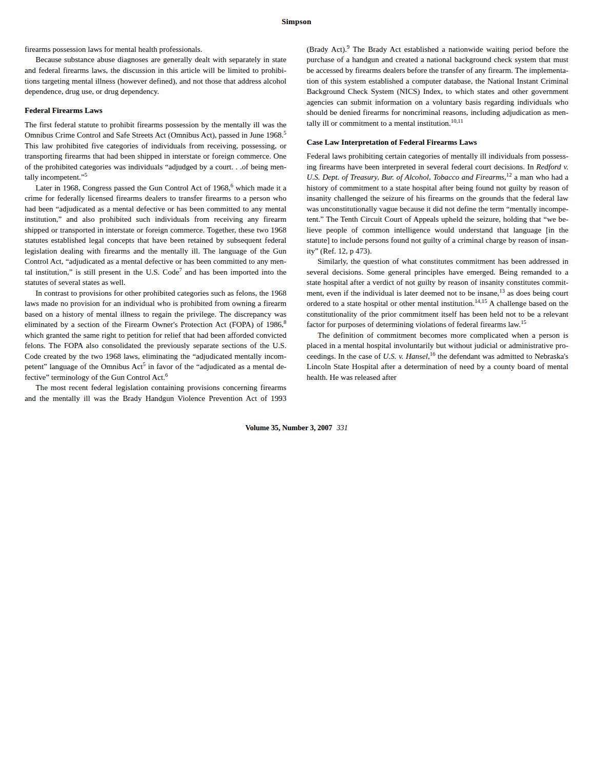Simpson
firearms possession laws for mental health professionals.
Because substance abuse diagnoses are generally dealt with separately in state and federal firearms laws, the discussion in this article will be limited to prohibitions targeting mental illness (however defined), and not those that address alcohol dependence, drug use, or drug dependency.
Federal Firearms Laws
The first federal statute to prohibit firearms possession by the mentally ill was the Omnibus Crime Control and Safe Streets Act (Omnibus Act), passed in June 1968.5 This law prohibited five categories of individuals from receiving, possessing, or transporting firearms that had been shipped in interstate or foreign commerce. One of the prohibited categories was individuals “adjudged by a court. . .of being mentally incompetent.”5
Later in 1968, Congress passed the Gun Control Act of 1968,6 which made it a crime for federally licensed firearms dealers to transfer firearms to a person who had been “adjudicated as a mental defective or has been committed to any mental institution,” and also prohibited such individuals from receiving any firearm shipped or transported in interstate or foreign commerce. Together, these two 1968 statutes established legal concepts that have been retained by subsequent federal legislation dealing with firearms and the mentally ill. The language of the Gun Control Act, “adjudicated as a mental defective or has been committed to any mental institution,” is still present in the U.S. Code7 and has been imported into the statutes of several states as well.
In contrast to provisions for other prohibited categories such as felons, the 1968 laws made no provision for an individual who is prohibited from owning a firearm based on a history of mental illness to regain the privilege. The discrepancy was eliminated by a section of the Firearm Owner's Protection Act (FOPA) of 1986,8 which granted the same right to petition for relief that had been afforded convicted felons. The FOPA also consolidated the previously separate sections of the U.S. Code created by the two 1968 laws, eliminating the “adjudicated mentally incompetent” language of the Omnibus Act5 in favor of the “adjudicated as a mental defective” terminology of the Gun Control Act.6
The most recent federal legislation containing provisions concerning firearms and the mentally ill was the Brady Handgun Violence Prevention Act of 1993 (Brady Act).9 The Brady Act established a nationwide waiting period before the purchase of a handgun and created a national background check system that must be accessed by firearms dealers before the transfer of any firearm. The implementation of this system established a computer database, the National Instant Criminal Background Check System (NICS) Index, to which states and other government agencies can submit information on a voluntary basis regarding individuals who should be denied firearms for noncriminal reasons, including adjudication as mentally ill or commitment to a mental institution.10,11
Case Law Interpretation of Federal Firearms Laws
Federal laws prohibiting certain categories of mentally ill individuals from possessing firearms have been interpreted in several federal court decisions. In Redford v. U.S. Dept. of Treasury, Bur. of Alcohol, Tobacco and Firearms,12 a man who had a history of commitment to a state hospital after being found not guilty by reason of insanity challenged the seizure of his firearms on the grounds that the federal law was unconstitutionally vague because it did not define the term “mentally incompetent.” The Tenth Circuit Court of Appeals upheld the seizure, holding that “we believe people of common intelligence would understand that language [in the statute] to include persons found not guilty of a criminal charge by reason of insanity” (Ref. 12, p 473).
Similarly, the question of what constitutes commitment has been addressed in several decisions. Some general principles have emerged. Being remanded to a state hospital after a verdict of not guilty by reason of insanity constitutes commitment, even if the individual is later deemed not to be insane,13 as does being court ordered to a state hospital or other mental institution.14,15 A challenge based on the constitutionality of the prior commitment itself has been held not to be a relevant factor for purposes of determining violations of federal firearms law.15
The definition of commitment becomes more complicated when a person is placed in a mental hospital involuntarily but without judicial or administrative proceedings. In the case of U.S. v. Hansel,16 the defendant was admitted to Nebraska's Lincoln State Hospital after a determination of need by a county board of mental health. He was released after
Volume 35, Number 3, 2007331